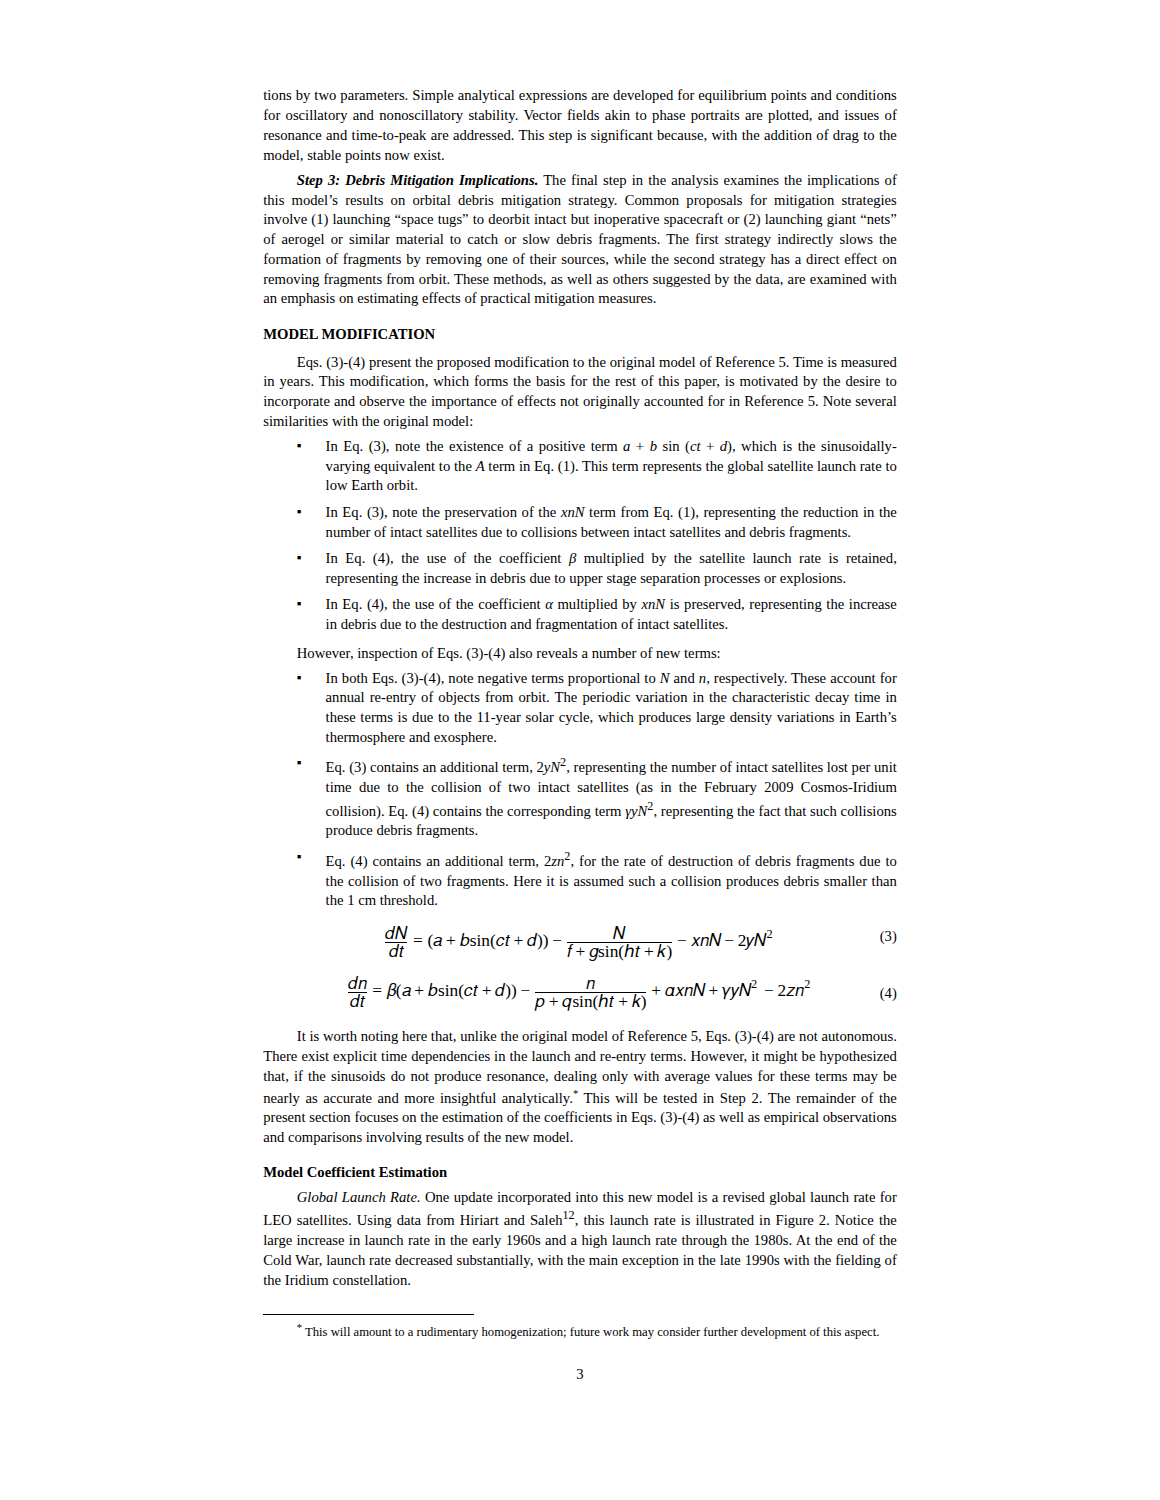tions by two parameters. Simple analytical expressions are developed for equilibrium points and conditions for oscillatory and nonoscillatory stability. Vector fields akin to phase portraits are plotted, and issues of resonance and time-to-peak are addressed. This step is significant because, with the addition of drag to the model, stable points now exist.
Step 3: Debris Mitigation Implications. The final step in the analysis examines the implications of this model’s results on orbital debris mitigation strategy. Common proposals for mitigation strategies involve (1) launching “space tugs” to deorbit intact but inoperative spacecraft or (2) launching giant “nets” of aerogel or similar material to catch or slow debris fragments. The first strategy indirectly slows the formation of fragments by removing one of their sources, while the second strategy has a direct effect on removing fragments from orbit. These methods, as well as others suggested by the data, are examined with an emphasis on estimating effects of practical mitigation measures.
MODEL MODIFICATION
Eqs. (3)-(4) present the proposed modification to the original model of Reference 5. Time is measured in years. This modification, which forms the basis for the rest of this paper, is motivated by the desire to incorporate and observe the importance of effects not originally accounted for in Reference 5. Note several similarities with the original model:
In Eq. (3), note the existence of a positive term a + b sin (ct + d), which is the sinusoidally-varying equivalent to the A term in Eq. (1). This term represents the global satellite launch rate to low Earth orbit.
In Eq. (3), note the preservation of the xnN term from Eq. (1), representing the reduction in the number of intact satellites due to collisions between intact satellites and debris fragments.
In Eq. (4), the use of the coefficient β multiplied by the satellite launch rate is retained, representing the increase in debris due to upper stage separation processes or explosions.
In Eq. (4), the use of the coefficient α multiplied by xnN is preserved, representing the increase in debris due to the destruction and fragmentation of intact satellites.
However, inspection of Eqs. (3)-(4) also reveals a number of new terms:
In both Eqs. (3)-(4), note negative terms proportional to N and n, respectively. These account for annual re-entry of objects from orbit. The periodic variation in the characteristic decay time in these terms is due to the 11-year solar cycle, which produces large density variations in Earth’s thermosphere and exosphere.
Eq. (3) contains an additional term, 2yN2, representing the number of intact satellites lost per unit time due to the collision of two intact satellites (as in the February 2009 Cosmos-Iridium collision). Eq. (4) contains the corresponding term γyN2, representing the fact that such collisions produce debris fragments.
Eq. (4) contains an additional term, 2zn2, for the rate of destruction of debris fragments due to the collision of two fragments. Here it is assumed such a collision produces debris smaller than the 1 cm threshold.
dN dt = ( a+bsin (ct+d) ) − N f+gsin(ht+k) − xnN − 2yN2 (3)
dn dt = β ( a+bsin (ct+d) ) − n p+qsin(ht+k) + αxnN + γyN2 − 2zn2 (4)
It is worth noting here that, unlike the original model of Reference 5, Eqs. (3)-(4) are not autonomous. There exist explicit time dependencies in the launch and re-entry terms. However, it might be hypothesized that, if the sinusoids do not produce resonance, dealing only with average values for these terms may be nearly as accurate and more insightful analytically.* This will be tested in Step 2. The remainder of the present section focuses on the estimation of the coefficients in Eqs. (3)-(4) as well as empirical observations and comparisons involving results of the new model.
Model Coefficient Estimation
Global Launch Rate. One update incorporated into this new model is a revised global launch rate for LEO satellites. Using data from Hiriart and Saleh12, this launch rate is illustrated in Figure 2. Notice the large increase in launch rate in the early 1960s and a high launch rate through the 1980s. At the end of the Cold War, launch rate decreased substantially, with the main exception in the late 1990s with the fielding of the Iridium constellation.
* This will amount to a rudimentary homogenization; future work may consider further development of this aspect.
3